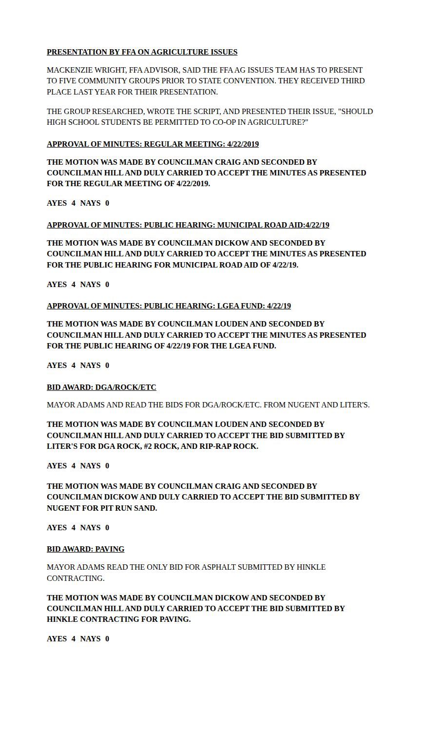Presentation by FFA on Agriculture Issues
MACKENZIE WRIGHT, FFA ADVISOR, SAID THE FFA AG ISSUES TEAM HAS TO PRESENT TO FIVE COMMUNITY GROUPS PRIOR TO STATE CONVENTION. THEY RECEIVED THIRD PLACE LAST YEAR FOR THEIR PRESENTATION.
THE GROUP RESEARCHED, WROTE THE SCRIPT, AND PRESENTED THEIR ISSUE, "SHOULD HIGH SCHOOL STUDENTS BE PERMITTED TO CO-OP IN AGRICULTURE?"
Approval of Minutes: Regular Meeting: 4/22/2019
The motion was made by Councilman Craig and seconded by Councilman Hill and duly carried to accept the minutes as presented for the regular meeting of 4/22/2019.
| AYES | 4 | NAYS | 0 |
Approval of Minutes: Public Hearing: Municipal Road Aid:4/22/19
The motion was made by Councilman Dickow and seconded by Councilman Hill and duly carried to accept the minutes as presented for the public hearing for municipal road aid of 4/22/19.
| AYES | 4 | NAYS | 0 |
Approval of Minutes: Public Hearing: LGEA Fund: 4/22/19
The motion was made by Councilman Louden and seconded by Councilman Hill and duly carried to accept the minutes as presented for the public hearing of 4/22/19 for the LGEA fund.
| AYES | 4 | NAYS | 0 |
Bid Award: DGA/Rock/Etc
MAYOR ADAMS AND READ THE BIDS FOR DGA/ROCK/ETC. FROM NUGENT AND LITER'S.
The motion was made by Councilman Louden and seconded by Councilman Hill and duly carried to accept the bid submitted by Liter's for DGA rock, #2 rock, and rip-rap rock.
| AYES | 4 | NAYS | 0 |
The motion was made by Councilman Craig and seconded by Councilman Dickow and duly carried to accept the bid submitted by Nugent for pit run sand.
| AYES | 4 | NAYS | 0 |
Bid Award: Paving
MAYOR ADAMS READ THE ONLY BID FOR ASPHALT SUBMITTED BY HINKLE CONTRACTING.
The motion was made by Councilman Dickow and seconded by Councilman Hill and duly carried to accept the bid submitted by Hinkle Contracting for paving.
| AYES | 4 | NAYS | 0 |